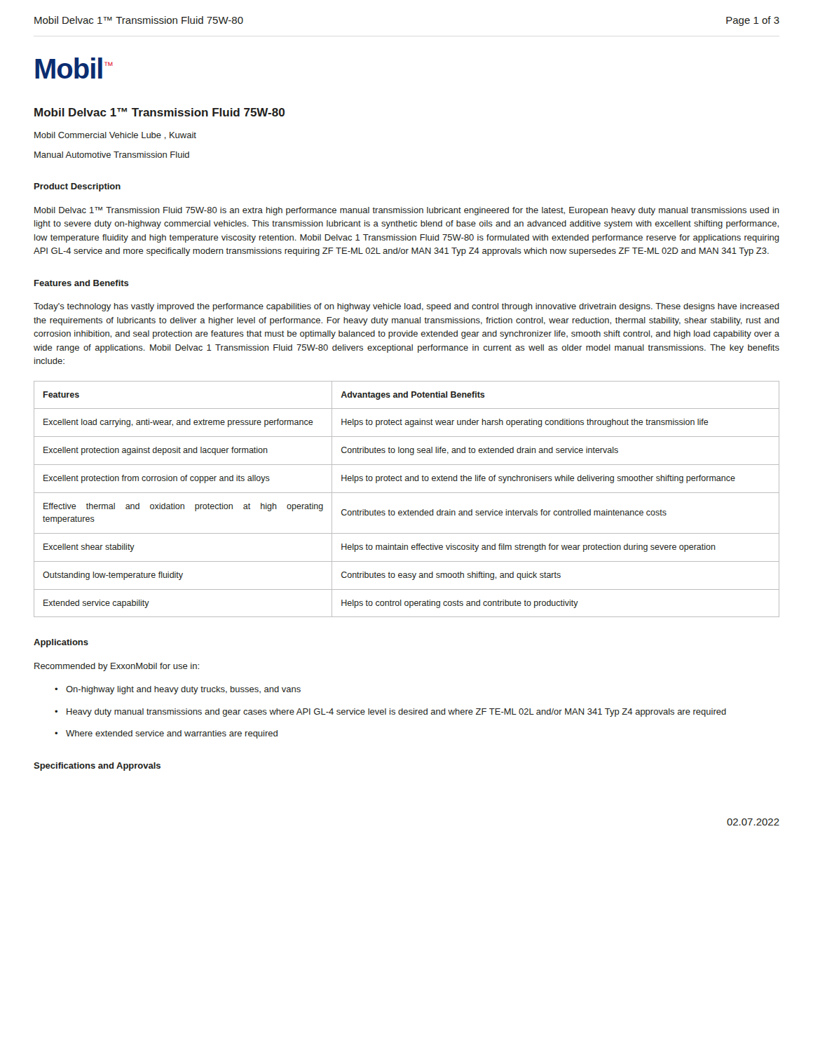Mobil Delvac 1™ Transmission Fluid 75W-80 Page 1 of 3
Mobil™
Mobil Delvac 1™ Transmission Fluid 75W-80
Mobil Commercial Vehicle Lube , Kuwait
Manual Automotive Transmission Fluid
Product Description
Mobil Delvac 1™ Transmission Fluid 75W-80 is an extra high performance manual transmission lubricant engineered for the latest, European heavy duty manual transmissions used in light to severe duty on-highway commercial vehicles. This transmission lubricant is a synthetic blend of base oils and an advanced additive system with excellent shifting performance, low temperature fluidity and high temperature viscosity retention. Mobil Delvac 1 Transmission Fluid 75W-80 is formulated with extended performance reserve for applications requiring API GL-4 service and more specifically modern transmissions requiring ZF TE-ML 02L and/or MAN 341 Typ Z4 approvals which now supersedes ZF TE-ML 02D and MAN 341 Typ Z3.
Features and Benefits
Today's technology has vastly improved the performance capabilities of on highway vehicle load, speed and control through innovative drivetrain designs. These designs have increased the requirements of lubricants to deliver a higher level of performance. For heavy duty manual transmissions, friction control, wear reduction, thermal stability, shear stability, rust and corrosion inhibition, and seal protection are features that must be optimally balanced to provide extended gear and synchronizer life, smooth shift control, and high load capability over a wide range of applications. Mobil Delvac 1 Transmission Fluid 75W-80 delivers exceptional performance in current as well as older model manual transmissions. The key benefits include:
| Features | Advantages and Potential Benefits |
| --- | --- |
| Excellent load carrying, anti-wear, and extreme pressure performance | Helps to protect against wear under harsh operating conditions throughout the transmission life |
| Excellent protection against deposit and lacquer formation | Contributes to long seal life, and to extended drain and service intervals |
| Excellent protection from corrosion of copper and its alloys | Helps to protect and to extend the life of synchronisers while delivering smoother shifting performance |
| Effective thermal and oxidation protection at high operating temperatures | Contributes to extended drain and service intervals for controlled maintenance costs |
| Excellent shear stability | Helps to maintain effective viscosity and film strength for wear protection during severe operation |
| Outstanding low-temperature fluidity | Contributes to easy and smooth shifting, and quick starts |
| Extended service capability | Helps to control operating costs and contribute to productivity |
Applications
Recommended by ExxonMobil for use in:
On-highway light and heavy duty trucks, busses, and vans
Heavy duty manual transmissions and gear cases where API GL-4 service level is desired and where ZF TE-ML 02L and/or MAN 341 Typ Z4 approvals are required
Where extended service and warranties are required
Specifications and Approvals
02.07.2022